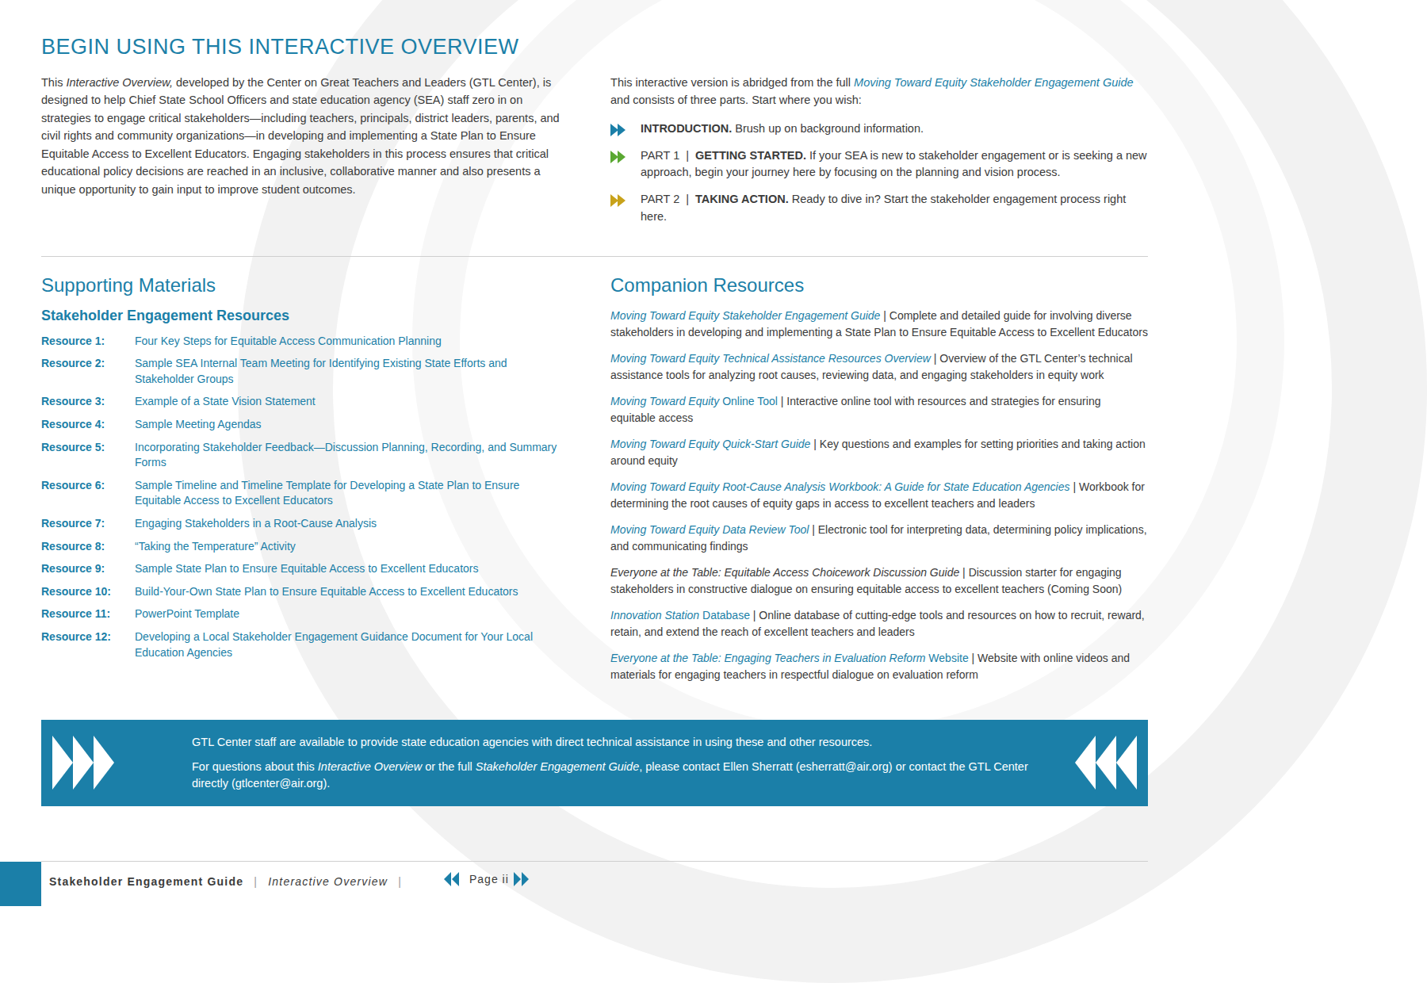BEGIN USING THIS INTERACTIVE OVERVIEW
This Interactive Overview, developed by the Center on Great Teachers and Leaders (GTL Center), is designed to help Chief State School Officers and state education agency (SEA) staff zero in on strategies to engage critical stakeholders—including teachers, principals, district leaders, parents, and civil rights and community organizations—in developing and implementing a State Plan to Ensure Equitable Access to Excellent Educators. Engaging stakeholders in this process ensures that critical educational policy decisions are reached in an inclusive, collaborative manner and also presents a unique opportunity to gain input to improve student outcomes.
This interactive version is abridged from the full Moving Toward Equity Stakeholder Engagement Guide and consists of three parts. Start where you wish:
INTRODUCTION. Brush up on background information.
PART 1 | GETTING STARTED. If your SEA is new to stakeholder engagement or is seeking a new approach, begin your journey here by focusing on the planning and vision process.
PART 2 | TAKING ACTION. Ready to dive in? Start the stakeholder engagement process right here.
Supporting Materials
Stakeholder Engagement Resources
| Resource 1: | Four Key Steps for Equitable Access Communication Planning |
| Resource 2: | Sample SEA Internal Team Meeting for Identifying Existing State Efforts and Stakeholder Groups |
| Resource 3: | Example of a State Vision Statement |
| Resource 4: | Sample Meeting Agendas |
| Resource 5: | Incorporating Stakeholder Feedback—Discussion Planning, Recording, and Summary Forms |
| Resource 6: | Sample Timeline and Timeline Template for Developing a State Plan to Ensure Equitable Access to Excellent Educators |
| Resource 7: | Engaging Stakeholders in a Root-Cause Analysis |
| Resource 8: | “Taking the Temperature” Activity |
| Resource 9: | Sample State Plan to Ensure Equitable Access to Excellent Educators |
| Resource 10: | Build-Your-Own State Plan to Ensure Equitable Access to Excellent Educators |
| Resource 11: | PowerPoint Template |
| Resource 12: | Developing a Local Stakeholder Engagement Guidance Document for Your Local Education Agencies |
Companion Resources
Moving Toward Equity Stakeholder Engagement Guide | Complete and detailed guide for involving diverse stakeholders in developing and implementing a State Plan to Ensure Equitable Access to Excellent Educators
Moving Toward Equity Technical Assistance Resources Overview | Overview of the GTL Center’s technical assistance tools for analyzing root causes, reviewing data, and engaging stakeholders in equity work
Moving Toward Equity Online Tool | Interactive online tool with resources and strategies for ensuring equitable access
Moving Toward Equity Quick-Start Guide | Key questions and examples for setting priorities and taking action around equity
Moving Toward Equity Root-Cause Analysis Workbook: A Guide for State Education Agencies | Workbook for determining the root causes of equity gaps in access to excellent teachers and leaders
Moving Toward Equity Data Review Tool | Electronic tool for interpreting data, determining policy implications, and communicating findings
Everyone at the Table: Equitable Access Choicework Discussion Guide | Discussion starter for engaging stakeholders in constructive dialogue on ensuring equitable access to excellent teachers (Coming Soon)
Innovation Station Database | Online database of cutting-edge tools and resources on how to recruit, reward, retain, and extend the reach of excellent teachers and leaders
Everyone at the Table: Engaging Teachers in Evaluation Reform Website | Website with online videos and materials for engaging teachers in respectful dialogue on evaluation reform
GTL Center staff are available to provide state education agencies with direct technical assistance in using these and other resources.
For questions about this Interactive Overview or the full Stakeholder Engagement Guide, please contact Ellen Sherratt (esherratt@air.org) or contact the GTL Center directly (gtlcenter@air.org).
Stakeholder Engagement Guide | Interactive Overview |
Page ii